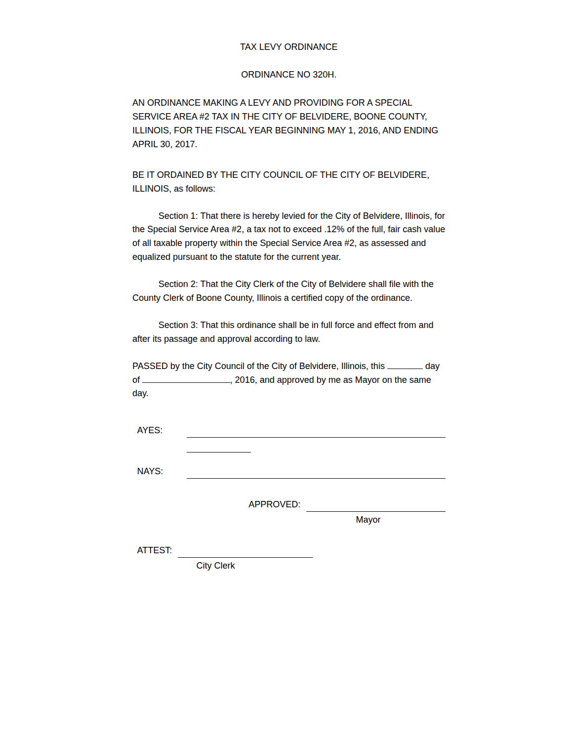TAX LEVY ORDINANCE
ORDINANCE NO 320H.
AN ORDINANCE MAKING A LEVY AND PROVIDING FOR A SPECIAL SERVICE AREA #2 TAX IN THE CITY OF BELVIDERE, BOONE COUNTY, ILLINOIS, FOR THE FISCAL YEAR BEGINNING MAY 1, 2016, AND ENDING APRIL 30, 2017.
BE IT ORDAINED BY THE CITY COUNCIL OF THE CITY OF BELVIDERE, ILLINOIS, as follows:
Section 1: That there is hereby levied for the City of Belvidere, Illinois, for the Special Service Area #2, a tax not to exceed .12% of the full, fair cash value of all taxable property within the Special Service Area #2, as assessed and equalized pursuant to the statute for the current year.
Section 2: That the City Clerk of the City of Belvidere shall file with the County Clerk of Boone County, Illinois a certified copy of the ordinance.
Section 3: That this ordinance shall be in full force and effect from and after its passage and approval according to law.
PASSED by the City Council of the City of Belvidere, Illinois, this day of , 2016, and approved by me as Mayor on the same day.
AYES:
NAYS:
APPROVED:
Mayor
ATTEST:
City Clerk